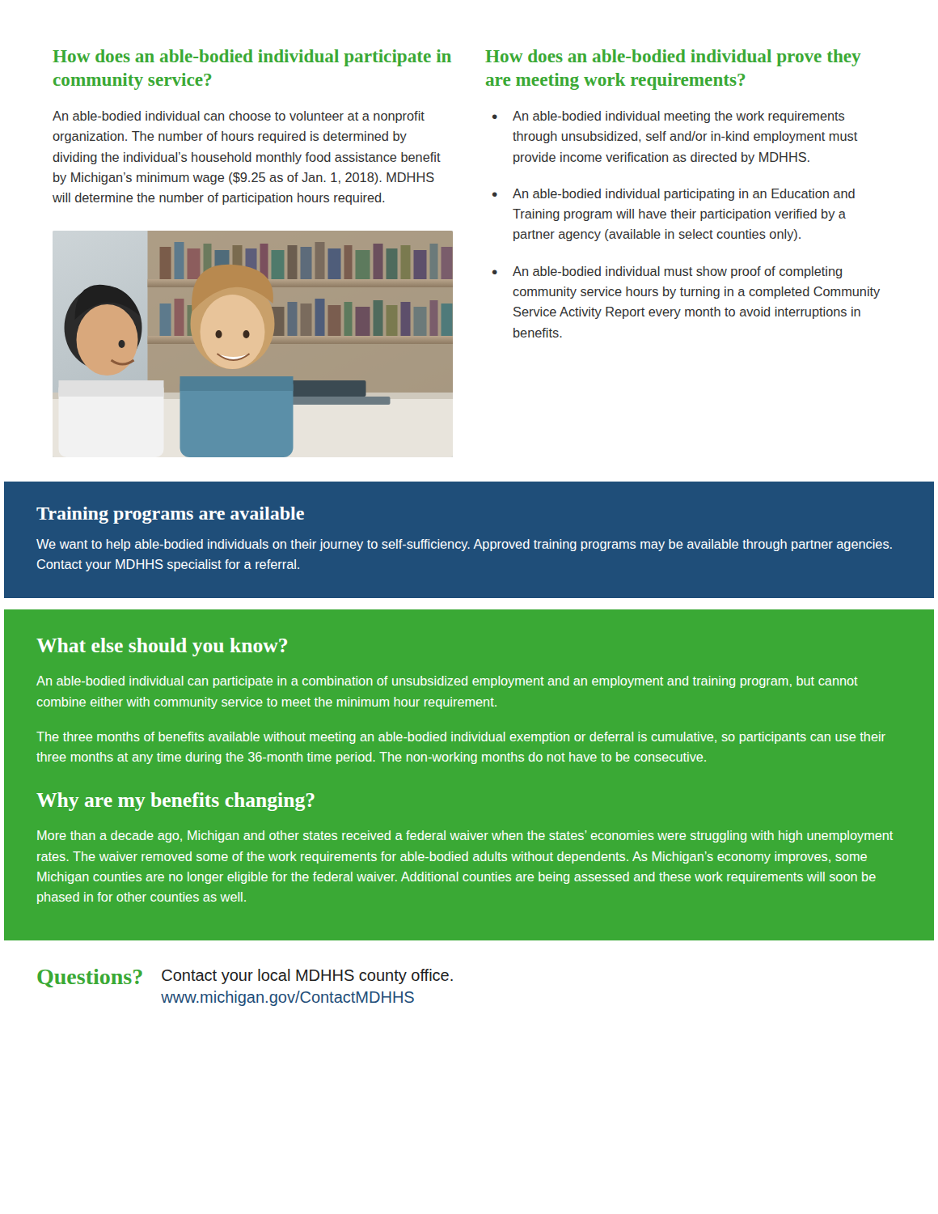How does an able-bodied individual participate in community service?
An able-bodied individual can choose to volunteer at a nonprofit organization. The number of hours required is determined by dividing the individual’s household monthly food assistance benefit by Michigan’s minimum wage ($9.25 as of Jan. 1, 2018). MDHHS will determine the number of participation hours required.
How does an able-bodied individual prove they are meeting work requirements?
An able-bodied individual meeting the work requirements through unsubsidized, self and/or in-kind employment must provide income verification as directed by MDHHS.
An able-bodied individual participating in an Education and Training program will have their participation verified by a partner agency (available in select counties only).
An able-bodied individual must show proof of completing community service hours by turning in a completed Community Service Activity Report every month to avoid interruptions in benefits.
Training programs are available
We want to help able-bodied individuals on their journey to self-sufficiency. Approved training programs may be available through partner agencies. Contact your MDHHS specialist for a referral.
What else should you know?
An able-bodied individual can participate in a combination of unsubsidized employment and an employment and training program, but cannot combine either with community service to meet the minimum hour requirement.
The three months of benefits available without meeting an able-bodied individual exemption or deferral is cumulative, so participants can use their three months at any time during the 36-month time period. The non-working months do not have to be consecutive.
Why are my benefits changing?
More than a decade ago, Michigan and other states received a federal waiver when the states’ economies were struggling with high unemployment rates. The waiver removed some of the work requirements for able-bodied adults without dependents. As Michigan’s economy improves, some Michigan counties are no longer eligible for the federal waiver. Additional counties are being assessed and these work requirements will soon be phased in for other counties as well.
Questions?
Contact your local MDHHS county office.
www.michigan.gov/ContactMDHHS